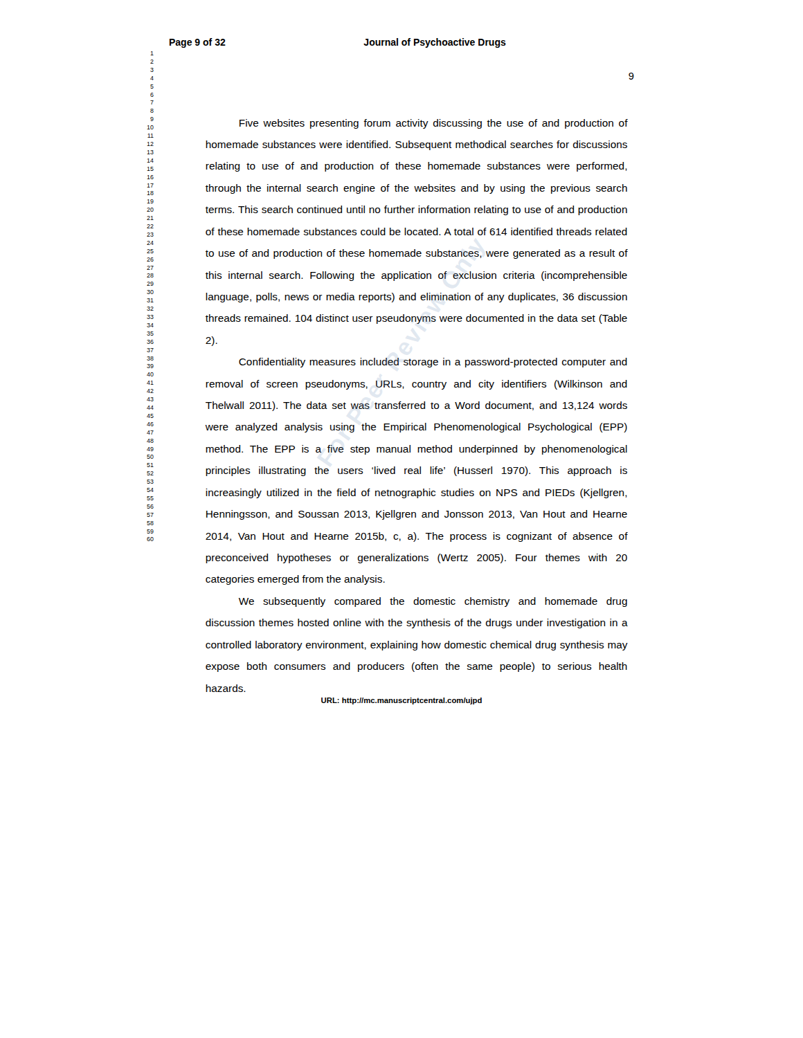Page 9 of 32 Journal of Psychoactive Drugs
9
12345 678910 1112131415 1617181920 2122232425 2627282930 3132333435 3637383940 4142434445 4647484950 5152535455 5657585960
For Peer Review Only
Five websites presenting forum activity discussing the use of and production of homemade substances were identified. Subsequent methodical searches for discussions relating to use of and production of these homemade substances were performed, through the internal search engine of the websites and by using the previous search terms. This search continued until no further information relating to use of and production of these homemade substances could be located. A total of 614 identified threads related to use of and production of these homemade substances, were generated as a result of this internal search. Following the application of exclusion criteria (incomprehensible language, polls, news or media reports) and elimination of any duplicates, 36 discussion threads remained. 104 distinct user pseudonyms were documented in the data set (Table 2).
Confidentiality measures included storage in a password-protected computer and removal of screen pseudonyms, URLs, country and city identifiers (Wilkinson and Thelwall 2011). The data set was transferred to a Word document, and 13,124 words were analyzed analysis using the Empirical Phenomenological Psychological (EPP) method. The EPP is a five step manual method underpinned by phenomenological principles illustrating the users ‘lived real life’ (Husserl 1970). This approach is increasingly utilized in the field of netnographic studies on NPS and PIEDs (Kjellgren, Henningsson, and Soussan 2013, Kjellgren and Jonsson 2013, Van Hout and Hearne 2014, Van Hout and Hearne 2015b, c, a). The process is cognizant of absence of preconceived hypotheses or generalizations (Wertz 2005). Four themes with 20 categories emerged from the analysis.
We subsequently compared the domestic chemistry and homemade drug discussion themes hosted online with the synthesis of the drugs under investigation in a controlled laboratory environment, explaining how domestic chemical drug synthesis may expose both consumers and producers (often the same people) to serious health hazards.
URL: http://mc.manuscriptcentral.com/ujpd